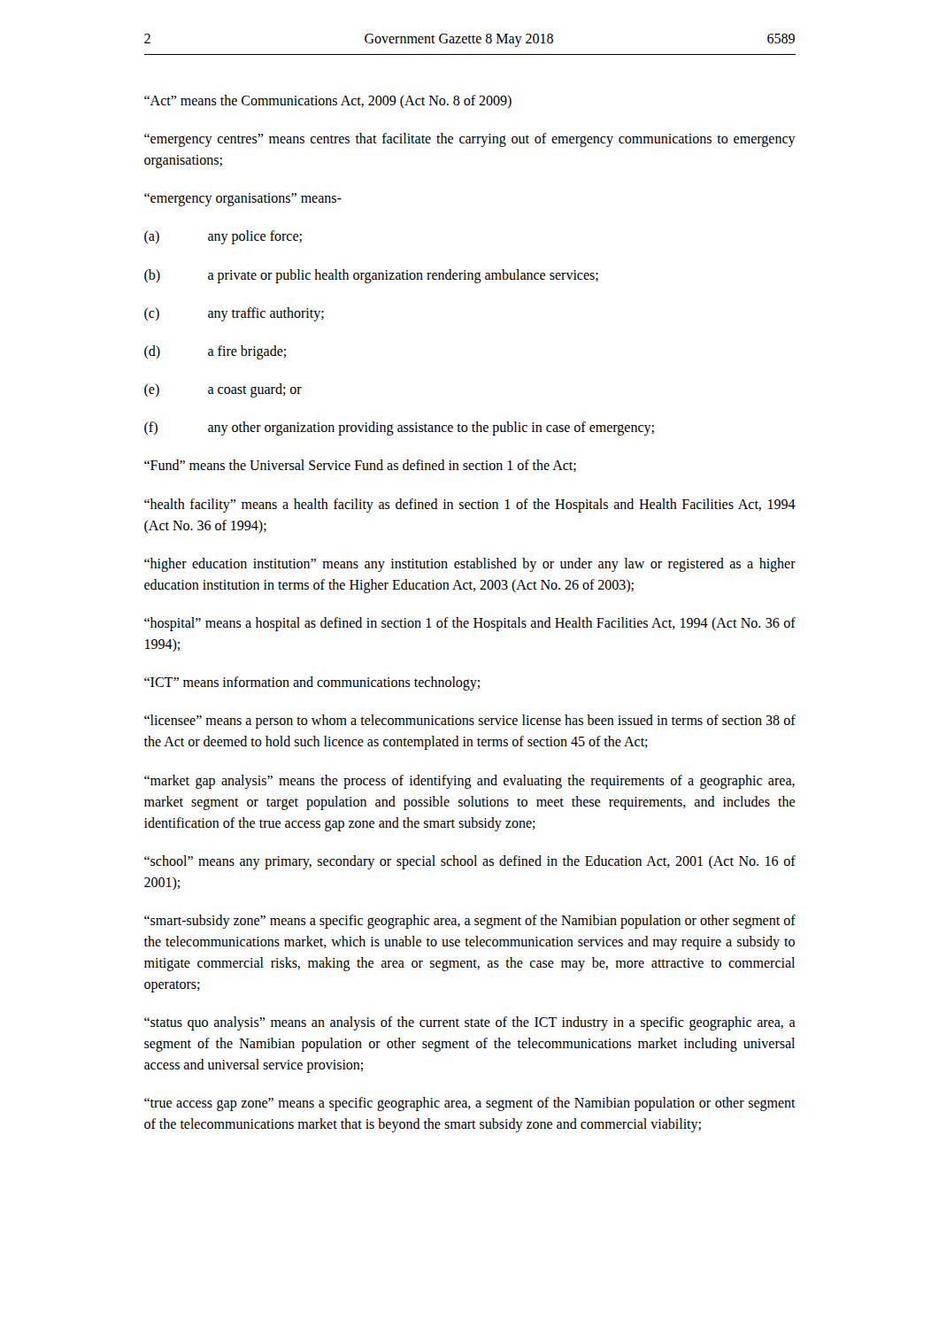2 Government Gazette 8 May 2018 6589
“Act” means the Communications Act, 2009 (Act No. 8 of 2009)
“emergency centres” means centres that facilitate the carrying out of emergency communications to emergency organisations;
“emergency organisations” means-
(a) any police force;
(b) a private or public health organization rendering ambulance services;
(c) any traffic authority;
(d) a fire brigade;
(e) a coast guard; or
(f) any other organization providing assistance to the public in case of emergency;
“Fund” means the Universal Service Fund as defined in section 1 of the Act;
“health facility” means a health facility as defined in section 1 of the Hospitals and Health Facilities Act, 1994 (Act No. 36 of 1994);
“higher education institution” means any institution established by or under any law or registered as a higher education institution in terms of the Higher Education Act, 2003 (Act No. 26 of 2003);
“hospital” means a hospital as defined in section 1 of the Hospitals and Health Facilities Act, 1994 (Act No. 36 of 1994);
“ICT” means information and communications technology;
“licensee” means a person to whom a telecommunications service license has been issued in terms of section 38 of the Act or deemed to hold such licence as contemplated in terms of section 45 of the Act;
“market gap analysis” means the process of identifying and evaluating the requirements of a geographic area, market segment or target population and possible solutions to meet these requirements, and includes the identification of the true access gap zone and the smart subsidy zone;
“school” means any primary, secondary or special school as defined in the Education Act, 2001 (Act No. 16 of 2001);
“smart-subsidy zone” means a specific geographic area, a segment of the Namibian population or other segment of the telecommunications market, which is unable to use telecommunication services and may require a subsidy to mitigate commercial risks, making the area or segment, as the case may be, more attractive to commercial operators;
“status quo analysis” means an analysis of the current state of the ICT industry in a specific geographic area, a segment of the Namibian population or other segment of the telecommunications market including universal access and universal service provision;
“true access gap zone” means a specific geographic area, a segment of the Namibian population or other segment of the telecommunications market that is beyond the smart subsidy zone and commercial viability;